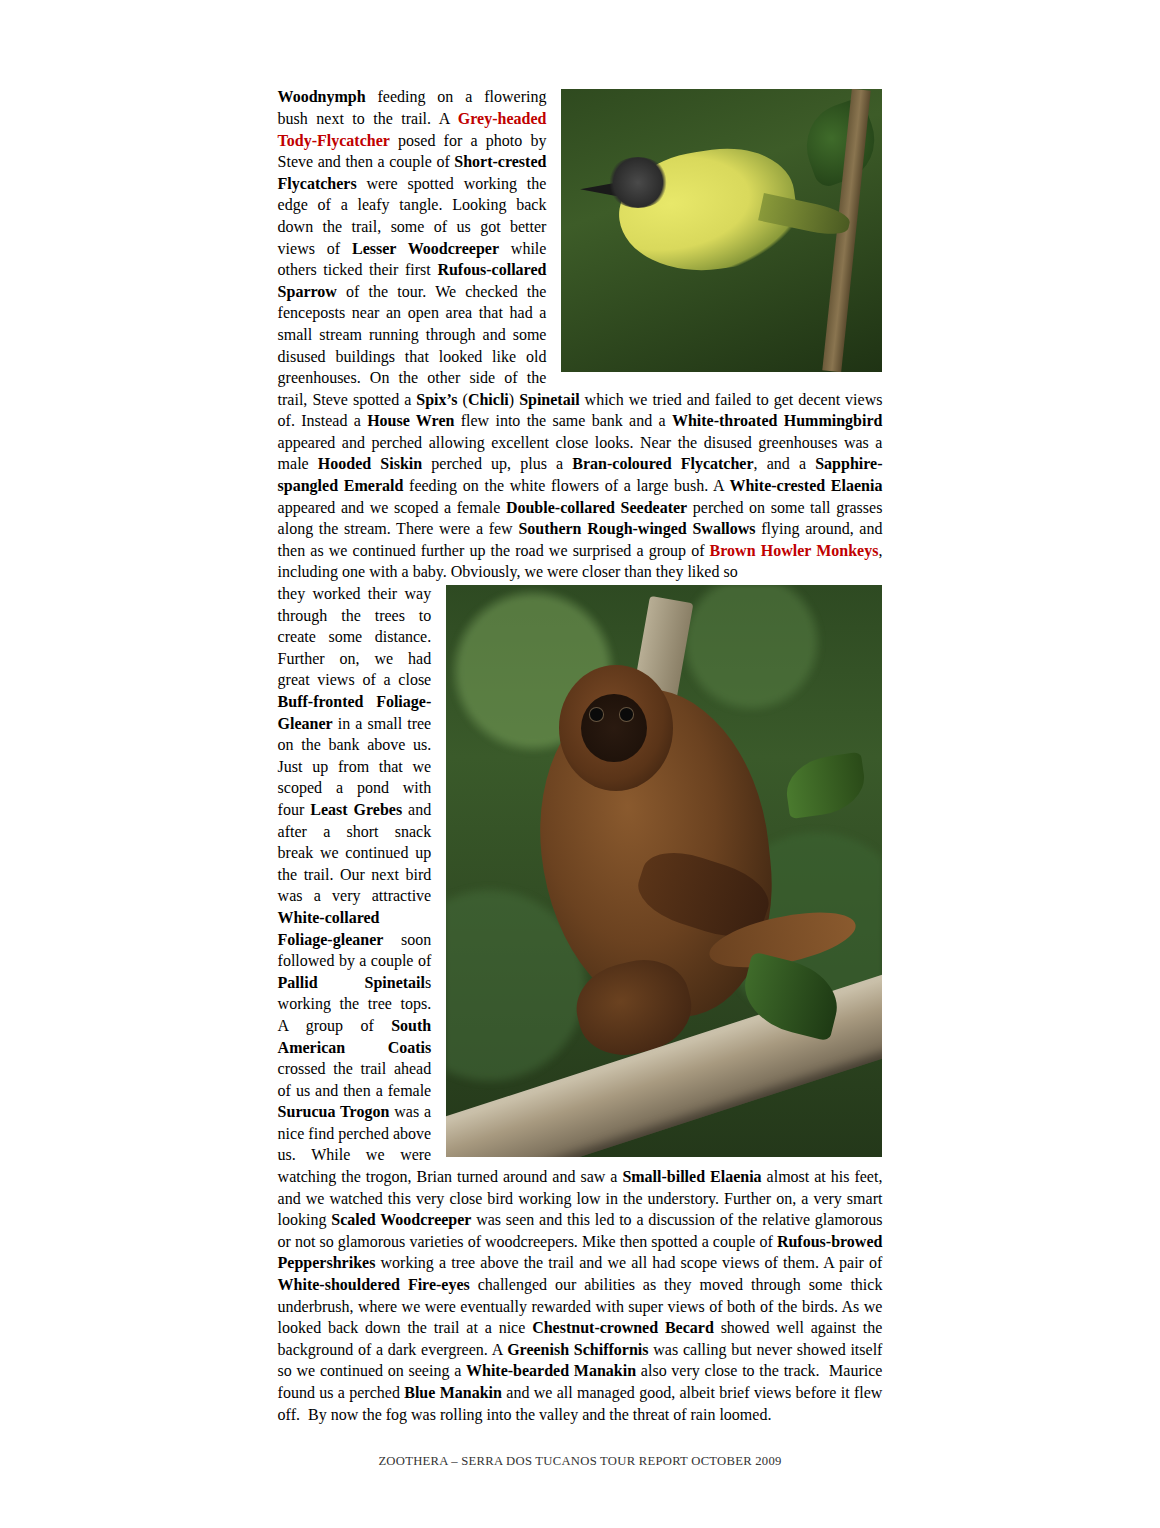Woodnymph feeding on a flowering bush next to the trail. A Grey-headed Tody-Flycatcher posed for a photo by Steve and then a couple of Short-crested Flycatchers were spotted working the edge of a leafy tangle. Looking back down the trail, some of us got better views of Lesser Woodcreeper while others ticked their first Rufous-collared Sparrow of the tour. We checked the fenceposts near an open area that had a small stream running through and some disused buildings that looked like old greenhouses. On the other side of the trail, Steve spotted a Spix’s (Chicli) Spinetail which we tried and failed to get decent views of. Instead a House Wren flew into the same bank and a White-throated Hummingbird appeared and perched allowing excellent close looks. Near the disused greenhouses was a male Hooded Siskin perched up, plus a Bran-coloured Flycatcher, and a Sapphire-spangled Emerald feeding on the white flowers of a large bush. A White-crested Elaenia appeared and we scoped a female Double-collared Seedeater perched on some tall grasses along the stream. There were a few Southern Rough-winged Swallows flying around, and then as we continued further up the road we surprised a group of Brown Howler Monkeys, including one with a baby. Obviously, we were closer than they liked so
they worked their way through the trees to create some distance. Further on, we had great views of a close Buff-fronted Foliage-Gleaner in a small tree on the bank above us. Just up from that we scoped a pond with four Least Grebes and after a short snack break we continued up the trail. Our next bird was a very attractive White-collared Foliage-gleaner soon followed by a couple of Pallid Spinetails working the tree tops. A group of South American Coatis crossed the trail ahead of us and then a female Surucua Trogon was a nice find perched above us. While we were watching the trogon, Brian turned around and saw a Small-billed Elaenia almost at his feet, and we watched this very close bird working low in the understory. Further on, a very smart looking Scaled Woodcreeper was seen and this led to a discussion of the relative glamorous or not so glamorous varieties of woodcreepers. Mike then spotted a couple of Rufous-browed Peppershrikes working a tree above the trail and we all had scope views of them. A pair of White-shouldered Fire-eyes challenged our abilities as they moved through some thick underbrush, where we were eventually rewarded with super views of both of the birds. As we looked back down the trail at a nice Chestnut-crowned Becard showed well against the background of a dark evergreen. A Greenish Schiffornis was calling but never showed itself so we continued on seeing a White-bearded Manakin also very close to the track. Maurice found us a perched Blue Manakin and we all managed good, albeit brief views before it flew off. By now the fog was rolling into the valley and the threat of rain loomed.
ZOOTHERA – SERRA DOS TUCANOS TOUR REPORT OCTOBER 2009